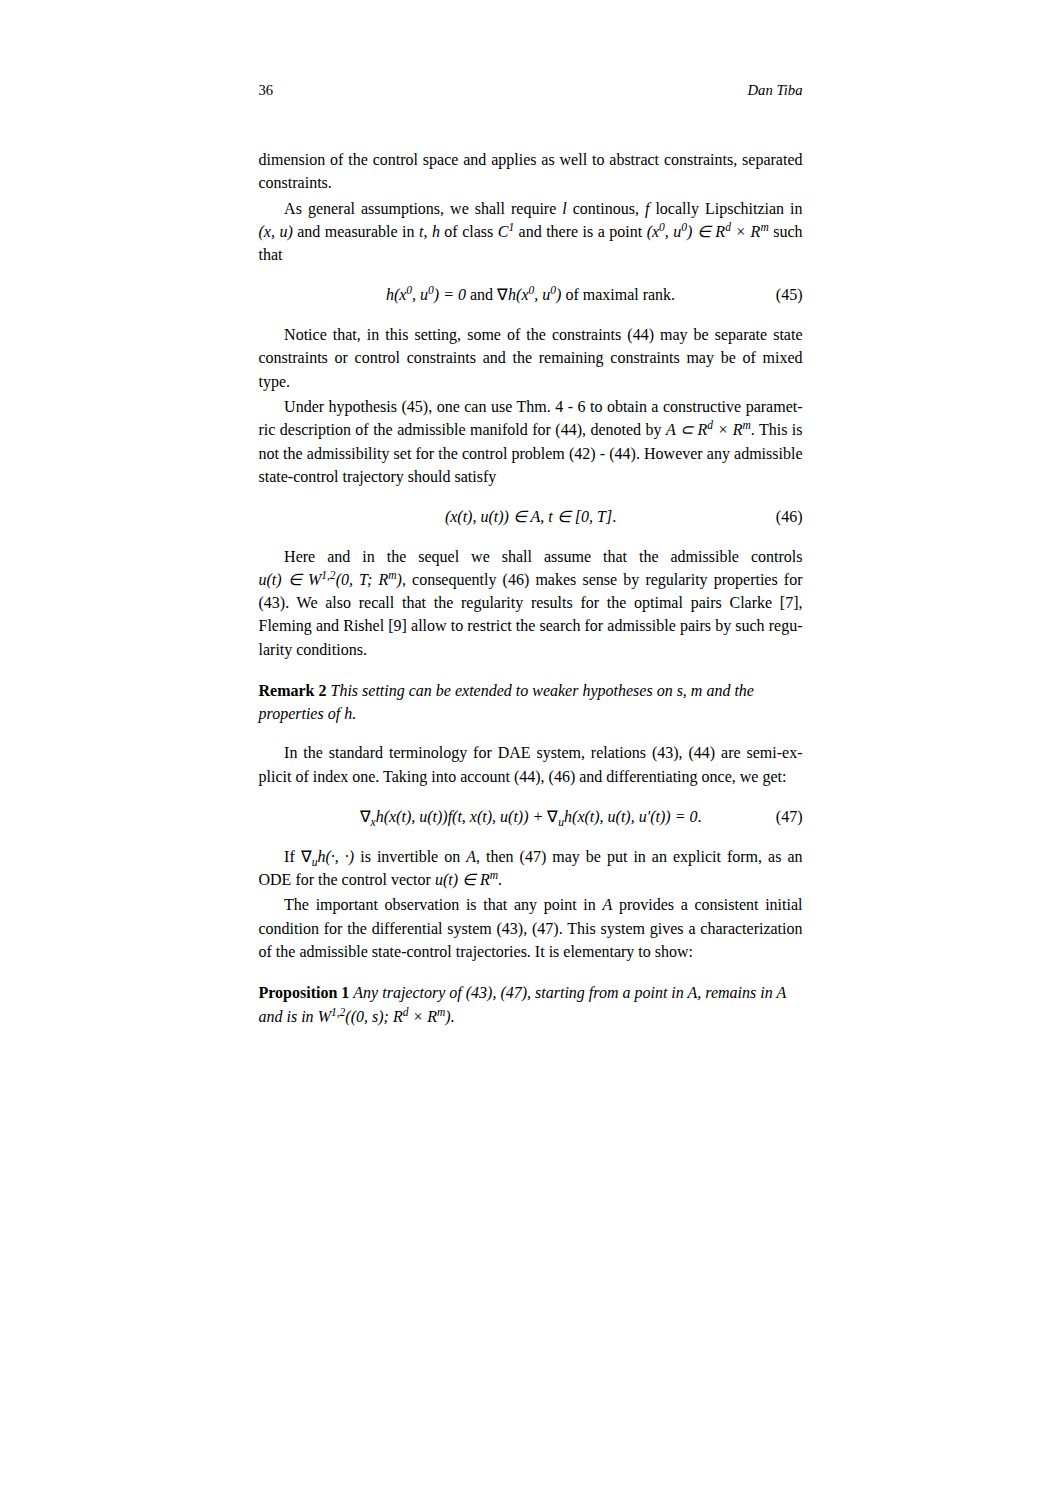36 Dan Tiba
dimension of the control space and applies as well to abstract constraints, separated constraints.
As general assumptions, we shall require l continous, f locally Lipschitzian in (x, u) and measurable in t, h of class C1 and there is a point (x0, u0) ∈ Rd × Rm such that
h(x0, u0) = 0 and ∇h(x0, u0) of maximal rank. (45)
Notice that, in this setting, some of the constraints (44) may be separate state constraints or control constraints and the remaining constraints may be of mixed type.
Under hypothesis (45), one can use Thm. 4 - 6 to obtain a constructive parametric description of the admissible manifold for (44), denoted by A ⊂ Rd × Rm. This is not the admissibility set for the control problem (42) - (44). However any admissible state-control trajectory should satisfy
(x(t), u(t)) ∈ A, t ∈ [0, T]. (46)
Here and in the sequel we shall assume that the admissible controls u(t) ∈ W1,2(0, T; Rm), consequently (46) makes sense by regularity properties for (43). We also recall that the regularity results for the optimal pairs Clarke [7], Fleming and Rishel [9] allow to restrict the search for admissible pairs by such regularity conditions.
Remark 2 This setting can be extended to weaker hypotheses on s, m and the properties of h.
In the standard terminology for DAE system, relations (43), (44) are semi-explicit of index one. Taking into account (44), (46) and differentiating once, we get:
∇xh(x(t), u(t))f(t, x(t), u(t)) + ∇uh(x(t), u(t), u′(t)) = 0. (47)
If ∇uh(·, ·) is invertible on A, then (47) may be put in an explicit form, as an ODE for the control vector u(t) ∈ Rm.
The important observation is that any point in A provides a consistent initial condition for the differential system (43), (47). This system gives a characterization of the admissible state-control trajectories. It is elementary to show:
Proposition 1 Any trajectory of (43), (47), starting from a point in A, remains in A and is in W1,2((0, s); Rd × Rm).